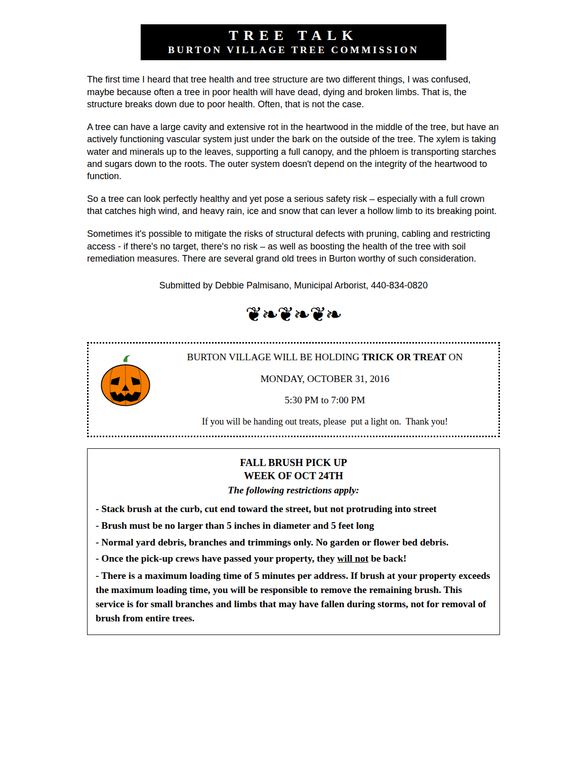TREE TALK
BURTON VILLAGE TREE COMMISSION
The first time I heard that tree health and tree structure are two different things, I was confused, maybe because often a tree in poor health will have dead, dying and broken limbs. That is, the structure breaks down due to poor health. Often, that is not the case.
A tree can have a large cavity and extensive rot in the heartwood in the middle of the tree, but have an actively functioning vascular system just under the bark on the outside of the tree. The xylem is taking water and minerals up to the leaves, supporting a full canopy, and the phloem is transporting starches and sugars down to the roots. The outer system doesn't depend on the integrity of the heartwood to function.
So a tree can look perfectly healthy and yet pose a serious safety risk – especially with a full crown that catches high wind, and heavy rain, ice and snow that can lever a hollow limb to its breaking point.
Sometimes it's possible to mitigate the risks of structural defects with pruning, cabling and restricting access - if there's no target, there's no risk – as well as boosting the health of the tree with soil remediation measures. There are several grand old trees in Burton worthy of such consideration.
Submitted by Debbie Palmisano, Municipal Arborist, 440-834-0820
❦❧❦❧❦❧
BURTON VILLAGE WILL BE HOLDING TRICK OR TREAT ON
MONDAY, OCTOBER 31, 2016
5:30 PM to 7:00 PM
If you will be handing out treats, please put a light on. Thank you!
FALL BRUSH PICK UP
WEEK OF OCT 24TH
The following restrictions apply:
- Stack brush at the curb, cut end toward the street, but not protruding into street
- Brush must be no larger than 5 inches in diameter and 5 feet long
- Normal yard debris, branches and trimmings only. No garden or flower bed debris.
- Once the pick-up crews have passed your property, they will not be back!
- There is a maximum loading time of 5 minutes per address. If brush at your property exceeds the maximum loading time, you will be responsible to remove the remaining brush. This service is for small branches and limbs that may have fallen during storms, not for removal of brush from entire trees.